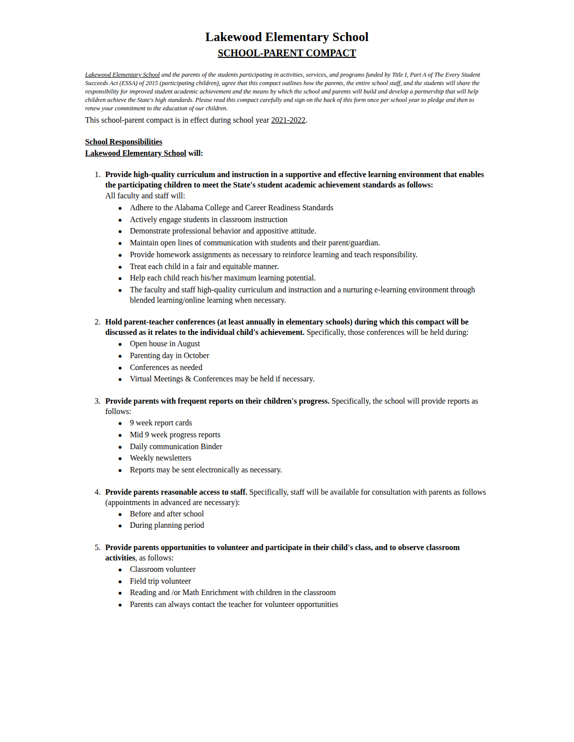Lakewood Elementary School
School-Parent Compact
Lakewood Elementary School and the parents of the students participating in activities, services, and programs funded by Title I, Part A of The Every Student Succeeds Act (ESSA) of 2015 (participating children), agree that this compact outlines how the parents, the entire school staff, and the students will share the responsibility for improved student academic achievement and the means by which the school and parents will build and develop a partnership that will help children achieve the State's high standards. Please read this compact carefully and sign on the back of this form once per school year to pledge and then to renew your commitment to the education of our children.
This school-parent compact is in effect during school year 2021-2022.
School Responsibilities
Lakewood Elementary School will:
Provide high-quality curriculum and instruction in a supportive and effective learning environment that enables the participating children to meet the State's student academic achievement standards as follows:
All faculty and staff will:
Adhere to the Alabama College and Career Readiness Standards
Actively engage students in classroom instruction
Demonstrate professional behavior and appositive attitude.
Maintain open lines of communication with students and their parent/guardian.
Provide homework assignments as necessary to reinforce learning and teach responsibility.
Treat each child in a fair and equitable manner.
Help each child reach his/her maximum learning potential.
The faculty and staff high-quality curriculum and instruction and a nurturing e-learning environment through blended learning/online learning when necessary.
Hold parent-teacher conferences (at least annually in elementary schools) during which this compact will be discussed as it relates to the individual child's achievement. Specifically, those conferences will be held during:
Open house in August
Parenting day in October
Conferences as needed
Virtual Meetings & Conferences may be held if necessary.
Provide parents with frequent reports on their children's progress. Specifically, the school will provide reports as follows:
9 week report cards
Mid 9 week progress reports
Daily communication Binder
Weekly newsletters
Reports may be sent electronically as necessary.
Provide parents reasonable access to staff. Specifically, staff will be available for consultation with parents as follows (appointments in advanced are necessary):
Before and after school
During planning period
Provide parents opportunities to volunteer and participate in their child's class, and to observe classroom activities, as follows:
Classroom volunteer
Field trip volunteer
Reading and /or Math Enrichment with children in the classroom
Parents can always contact the teacher for volunteer opportunities